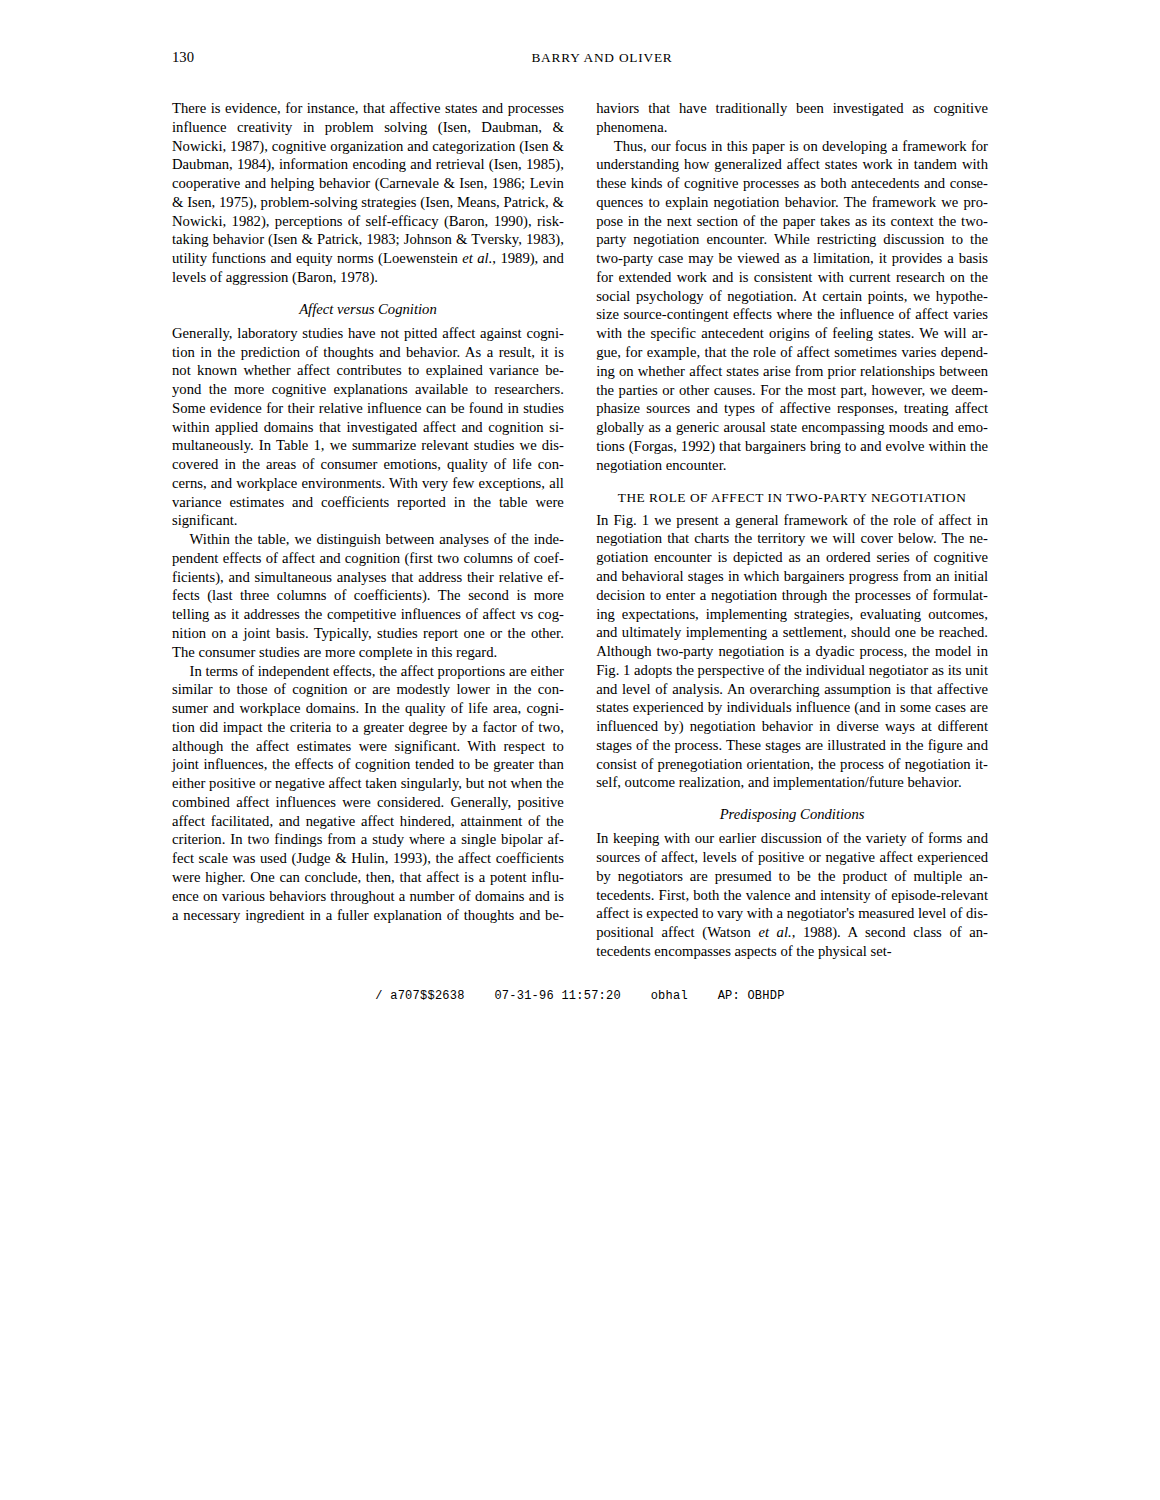130 BARRY AND OLIVER
There is evidence, for instance, that affective states and processes influence creativity in problem solving (Isen, Daubman, & Nowicki, 1987), cognitive organization and categorization (Isen & Daubman, 1984), information encoding and retrieval (Isen, 1985), cooperative and helping behavior (Carnevale & Isen, 1986; Levin & Isen, 1975), problem-solving strategies (Isen, Means, Patrick, & Nowicki, 1982), perceptions of self-efficacy (Baron, 1990), risk-taking behavior (Isen & Patrick, 1983; Johnson & Tversky, 1983), utility functions and equity norms (Loewenstein et al., 1989), and levels of aggression (Baron, 1978).
Affect versus Cognition
Generally, laboratory studies have not pitted affect against cognition in the prediction of thoughts and behavior. As a result, it is not known whether affect contributes to explained variance beyond the more cognitive explanations available to researchers. Some evidence for their relative influence can be found in studies within applied domains that investigated affect and cognition simultaneously. In Table 1, we summarize relevant studies we discovered in the areas of consumer emotions, quality of life concerns, and workplace environments. With very few exceptions, all variance estimates and coefficients reported in the table were significant.
Within the table, we distinguish between analyses of the independent effects of affect and cognition (first two columns of coefficients), and simultaneous analyses that address their relative effects (last three columns of coefficients). The second is more telling as it addresses the competitive influences of affect vs cognition on a joint basis. Typically, studies report one or the other. The consumer studies are more complete in this regard.
In terms of independent effects, the affect proportions are either similar to those of cognition or are modestly lower in the consumer and workplace domains. In the quality of life area, cognition did impact the criteria to a greater degree by a factor of two, although the affect estimates were significant. With respect to joint influences, the effects of cognition tended to be greater than either positive or negative affect taken singularly, but not when the combined affect influences were considered. Generally, positive affect facilitated, and negative affect hindered, attainment of the criterion. In two findings from a study where a single bipolar affect scale was used (Judge & Hulin, 1993), the affect coefficients were higher. One can conclude, then, that affect is a potent influence on various behaviors throughout a number of domains and is a necessary ingredient in a fuller explanation of thoughts and behaviors that have traditionally been investigated as cognitive phenomena.
Thus, our focus in this paper is on developing a framework for understanding how generalized affect states work in tandem with these kinds of cognitive processes as both antecedents and consequences to explain negotiation behavior. The framework we propose in the next section of the paper takes as its context the two-party negotiation encounter. While restricting discussion to the two-party case may be viewed as a limitation, it provides a basis for extended work and is consistent with current research on the social psychology of negotiation. At certain points, we hypothesize source-contingent effects where the influence of affect varies with the specific antecedent origins of feeling states. We will argue, for example, that the role of affect sometimes varies depending on whether affect states arise from prior relationships between the parties or other causes. For the most part, however, we deemphasize sources and types of affective responses, treating affect globally as a generic arousal state encompassing moods and emotions (Forgas, 1992) that bargainers bring to and evolve within the negotiation encounter.
The Role of Affect in Two-Party Negotiation
In Fig. 1 we present a general framework of the role of affect in negotiation that charts the territory we will cover below. The negotiation encounter is depicted as an ordered series of cognitive and behavioral stages in which bargainers progress from an initial decision to enter a negotiation through the processes of formulating expectations, implementing strategies, evaluating outcomes, and ultimately implementing a settlement, should one be reached. Although two-party negotiation is a dyadic process, the model in Fig. 1 adopts the perspective of the individual negotiator as its unit and level of analysis. An overarching assumption is that affective states experienced by individuals influence (and in some cases are influenced by) negotiation behavior in diverse ways at different stages of the process. These stages are illustrated in the figure and consist of prenegotiation orientation, the process of negotiation itself, outcome realization, and implementation/future behavior.
Predisposing Conditions
In keeping with our earlier discussion of the variety of forms and sources of affect, levels of positive or negative affect experienced by negotiators are presumed to be the product of multiple antecedents. First, both the valence and intensity of episode-relevant affect is expected to vary with a negotiator's measured level of dispositional affect (Watson et al., 1988). A second class of antecedents encompasses aspects of the physical set-
/ a707$$2638 07-31-96 11:57:20 obhal AP: OBHDP